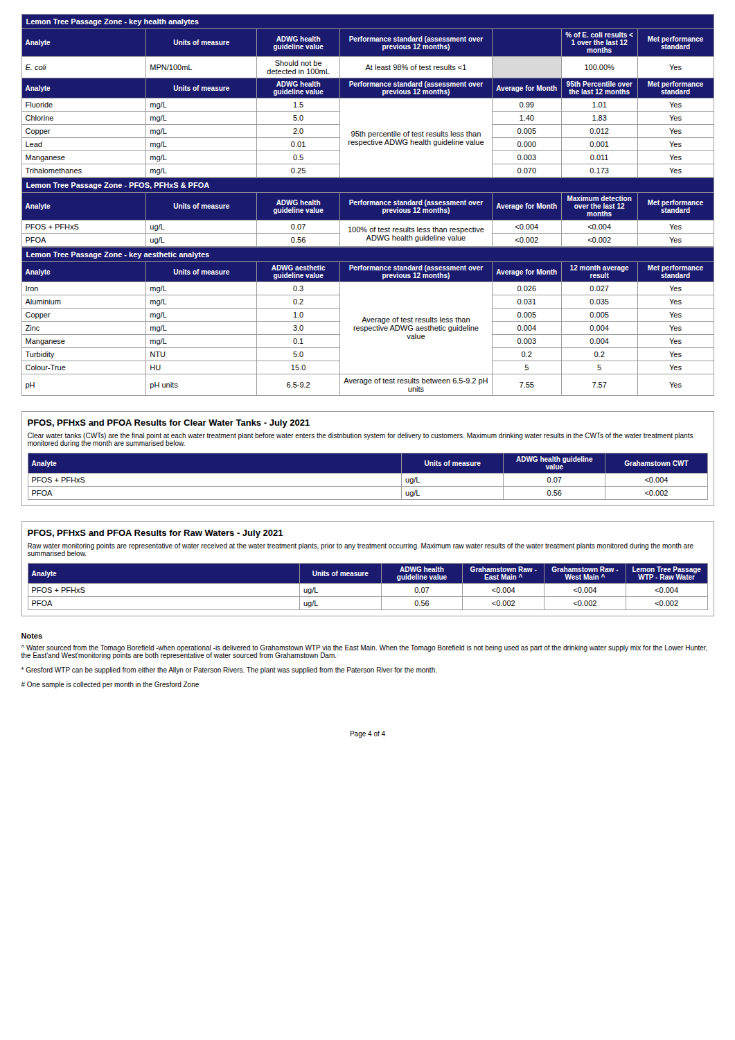| Lemon Tree Passage Zone - key health analytes |
| Analyte | Units of measure | ADWG health guideline value | Performance standard (assessment over previous 12 months) | | % of E. coli results < 1 over the last 12 months | Met performance standard |
| E. coli | MPN/100mL | Should not be detected in 100mL | At least 98% of test results <1 | | 100.00% | Yes |
| Analyte | Units of measure | ADWG health guideline value | Performance standard (assessment over previous 12 months) | Average for Month | 95th Percentile over the last 12 months | Met performance standard |
| Fluoride | mg/L | 1.5 | 95th percentile of test results less than respective ADWG health guideline value | 0.99 | 1.01 | Yes |
| Chlorine | mg/L | 5.0 | 1.40 | 1.83 | Yes |
| Copper | mg/L | 2.0 | 0.005 | 0.012 | Yes |
| Lead | mg/L | 0.01 | 0.000 | 0.001 | Yes |
| Manganese | mg/L | 0.5 | 0.003 | 0.011 | Yes |
| Trihalomethanes | mg/L | 0.25 | 0.070 | 0.173 | Yes |
| Lemon Tree Passage Zone - PFOS, PFHxS & PFOA |
| Analyte | Units of measure | ADWG health guideline value | Performance standard (assessment over previous 12 months) | Average for Month | Maximum detection over the last 12 months | Met performance standard |
| PFOS + PFHxS | ug/L | 0.07 | 100% of test results less than respective ADWG health guideline value | <0.004 | <0.004 | Yes |
| PFOA | ug/L | 0.56 | <0.002 | <0.002 | Yes |
| Lemon Tree Passage Zone - key aesthetic analytes |
| Analyte | Units of measure | ADWG aesthetic guideline value | Performance standard (assessment over previous 12 months) | Average for Month | 12 month average result | Met performance standard |
| Iron | mg/L | 0.3 | Average of test results less than respective ADWG aesthetic guideline value | 0.026 | 0.027 | Yes |
| Aluminium | mg/L | 0.2 | 0.031 | 0.035 | Yes |
| Copper | mg/L | 1.0 | 0.005 | 0.005 | Yes |
| Zinc | mg/L | 3.0 | 0.004 | 0.004 | Yes |
| Manganese | mg/L | 0.1 | 0.003 | 0.004 | Yes |
| Turbidity | NTU | 5.0 | 0.2 | 0.2 | Yes |
| Colour-True | HU | 15.0 | 5 | 5 | Yes |
| pH | pH units | 6.5-9.2 | Average of test results between 6.5-9.2 pH units | 7.55 | 7.57 | Yes |
PFOS, PFHxS and PFOA Results for Clear Water Tanks - July 2021
Clear water tanks (CWTs) are the final point at each water treatment plant before water enters the distribution system for delivery to customers. Maximum drinking water results in the CWTs of the water treatment plants monitored during the month are summarised below.
| Analyte | Units of measure | ADWG health guideline value | Grahamstown CWT |
| PFOS + PFHxS | ug/L | 0.07 | <0.004 |
| PFOA | ug/L | 0.56 | <0.002 |
PFOS, PFHxS and PFOA Results for Raw Waters - July 2021
Raw water monitoring points are representative of water received at the water treatment plants, prior to any treatment occurring. Maximum raw water results of the water treatment plants monitored during the month are summarised below.
| Analyte | Units of measure | ADWG health guideline value | Grahamstown Raw - East Main ^ | Grahamstown Raw - West Main ^ | Lemon Tree Passage WTP - Raw Water |
| PFOS + PFHxS | ug/L | 0.07 | <0.004 | <0.004 | <0.004 |
| PFOA | ug/L | 0.56 | <0.002 | <0.002 | <0.002 |
Notes
^ Water sourced from the Tomago Borefield -when operational -is delivered to Grahamstown WTP via the East Main. When the Tomago Borefield is not being used as part of the drinking water supply mix for the Lower Hunter, the East'and West'monitoring points are both representative of water sourced from Grahamstown Dam.
* Gresford WTP can be supplied from either the Allyn or Paterson Rivers. The plant was supplied from the Paterson River for the month.
# One sample is collected per month in the Gresford Zone
Page 4 of 4